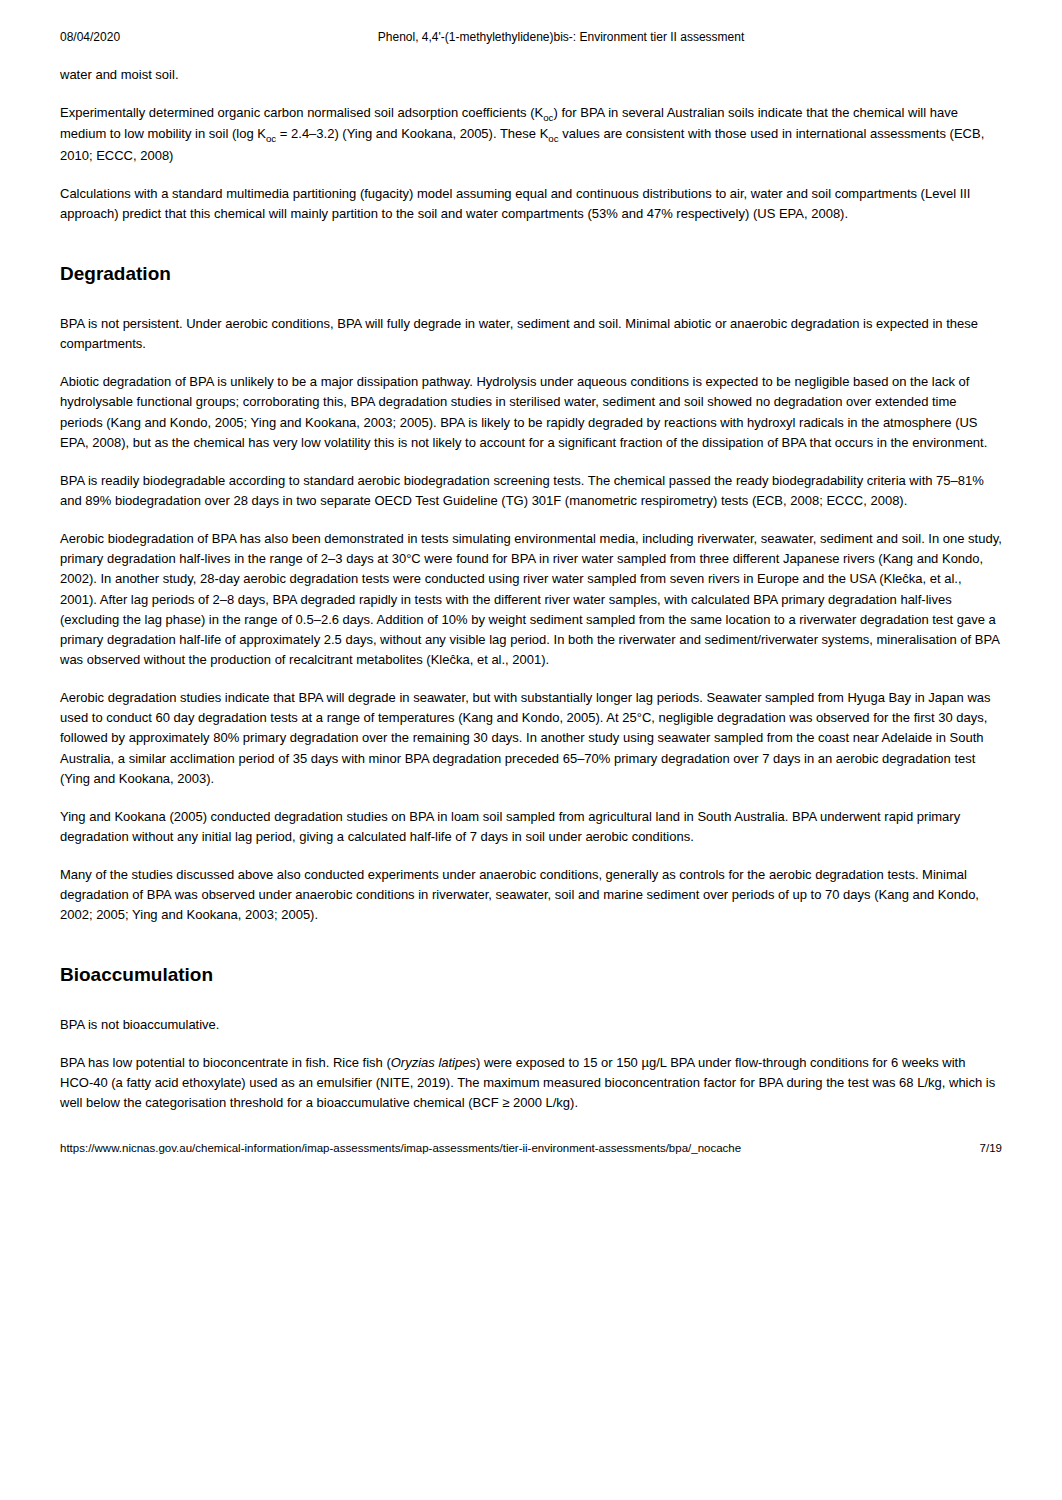08/04/2020 Phenol, 4,4'-(1-methylethylidene)bis-: Environment tier II assessment
water and moist soil.
Experimentally determined organic carbon normalised soil adsorption coefficients (Koc) for BPA in several Australian soils indicate that the chemical will have medium to low mobility in soil (log Koc = 2.4–3.2) (Ying and Kookana, 2005). These Koc values are consistent with those used in international assessments (ECB, 2010; ECCC, 2008)
Calculations with a standard multimedia partitioning (fugacity) model assuming equal and continuous distributions to air, water and soil compartments (Level III approach) predict that this chemical will mainly partition to the soil and water compartments (53% and 47% respectively) (US EPA, 2008).
Degradation
BPA is not persistent. Under aerobic conditions, BPA will fully degrade in water, sediment and soil. Minimal abiotic or anaerobic degradation is expected in these compartments.
Abiotic degradation of BPA is unlikely to be a major dissipation pathway. Hydrolysis under aqueous conditions is expected to be negligible based on the lack of hydrolysable functional groups; corroborating this, BPA degradation studies in sterilised water, sediment and soil showed no degradation over extended time periods (Kang and Kondo, 2005; Ying and Kookana, 2003; 2005). BPA is likely to be rapidly degraded by reactions with hydroxyl radicals in the atmosphere (US EPA, 2008), but as the chemical has very low volatility this is not likely to account for a significant fraction of the dissipation of BPA that occurs in the environment.
BPA is readily biodegradable according to standard aerobic biodegradation screening tests. The chemical passed the ready biodegradability criteria with 75–81% and 89% biodegradation over 28 days in two separate OECD Test Guideline (TG) 301F (manometric respirometry) tests (ECB, 2008; ECCC, 2008).
Aerobic biodegradation of BPA has also been demonstrated in tests simulating environmental media, including riverwater, seawater, sediment and soil. In one study, primary degradation half-lives in the range of 2–3 days at 30°C were found for BPA in river water sampled from three different Japanese rivers (Kang and Kondo, 2002). In another study, 28-day aerobic degradation tests were conducted using river water sampled from seven rivers in Europe and the USA (Kleĉka, et al., 2001). After lag periods of 2–8 days, BPA degraded rapidly in tests with the different river water samples, with calculated BPA primary degradation half-lives (excluding the lag phase) in the range of 0.5–2.6 days. Addition of 10% by weight sediment sampled from the same location to a riverwater degradation test gave a primary degradation half-life of approximately 2.5 days, without any visible lag period. In both the riverwater and sediment/riverwater systems, mineralisation of BPA was observed without the production of recalcitrant metabolites (Kleĉka, et al., 2001).
Aerobic degradation studies indicate that BPA will degrade in seawater, but with substantially longer lag periods. Seawater sampled from Hyuga Bay in Japan was used to conduct 60 day degradation tests at a range of temperatures (Kang and Kondo, 2005). At 25°C, negligible degradation was observed for the first 30 days, followed by approximately 80% primary degradation over the remaining 30 days. In another study using seawater sampled from the coast near Adelaide in South Australia, a similar acclimation period of 35 days with minor BPA degradation preceded 65–70% primary degradation over 7 days in an aerobic degradation test (Ying and Kookana, 2003).
Ying and Kookana (2005) conducted degradation studies on BPA in loam soil sampled from agricultural land in South Australia. BPA underwent rapid primary degradation without any initial lag period, giving a calculated half-life of 7 days in soil under aerobic conditions.
Many of the studies discussed above also conducted experiments under anaerobic conditions, generally as controls for the aerobic degradation tests. Minimal degradation of BPA was observed under anaerobic conditions in riverwater, seawater, soil and marine sediment over periods of up to 70 days (Kang and Kondo, 2002; 2005; Ying and Kookana, 2003; 2005).
Bioaccumulation
BPA is not bioaccumulative.
BPA has low potential to bioconcentrate in fish. Rice fish (Oryzias latipes) were exposed to 15 or 150 µg/L BPA under flow-through conditions for 6 weeks with HCO-40 (a fatty acid ethoxylate) used as an emulsifier (NITE, 2019). The maximum measured bioconcentration factor for BPA during the test was 68 L/kg, which is well below the categorisation threshold for a bioaccumulative chemical (BCF ≥ 2000 L/kg).
https://www.nicnas.gov.au/chemical-information/imap-assessments/imap-assessments/tier-ii-environment-assessments/bpa/_nocache 7/19